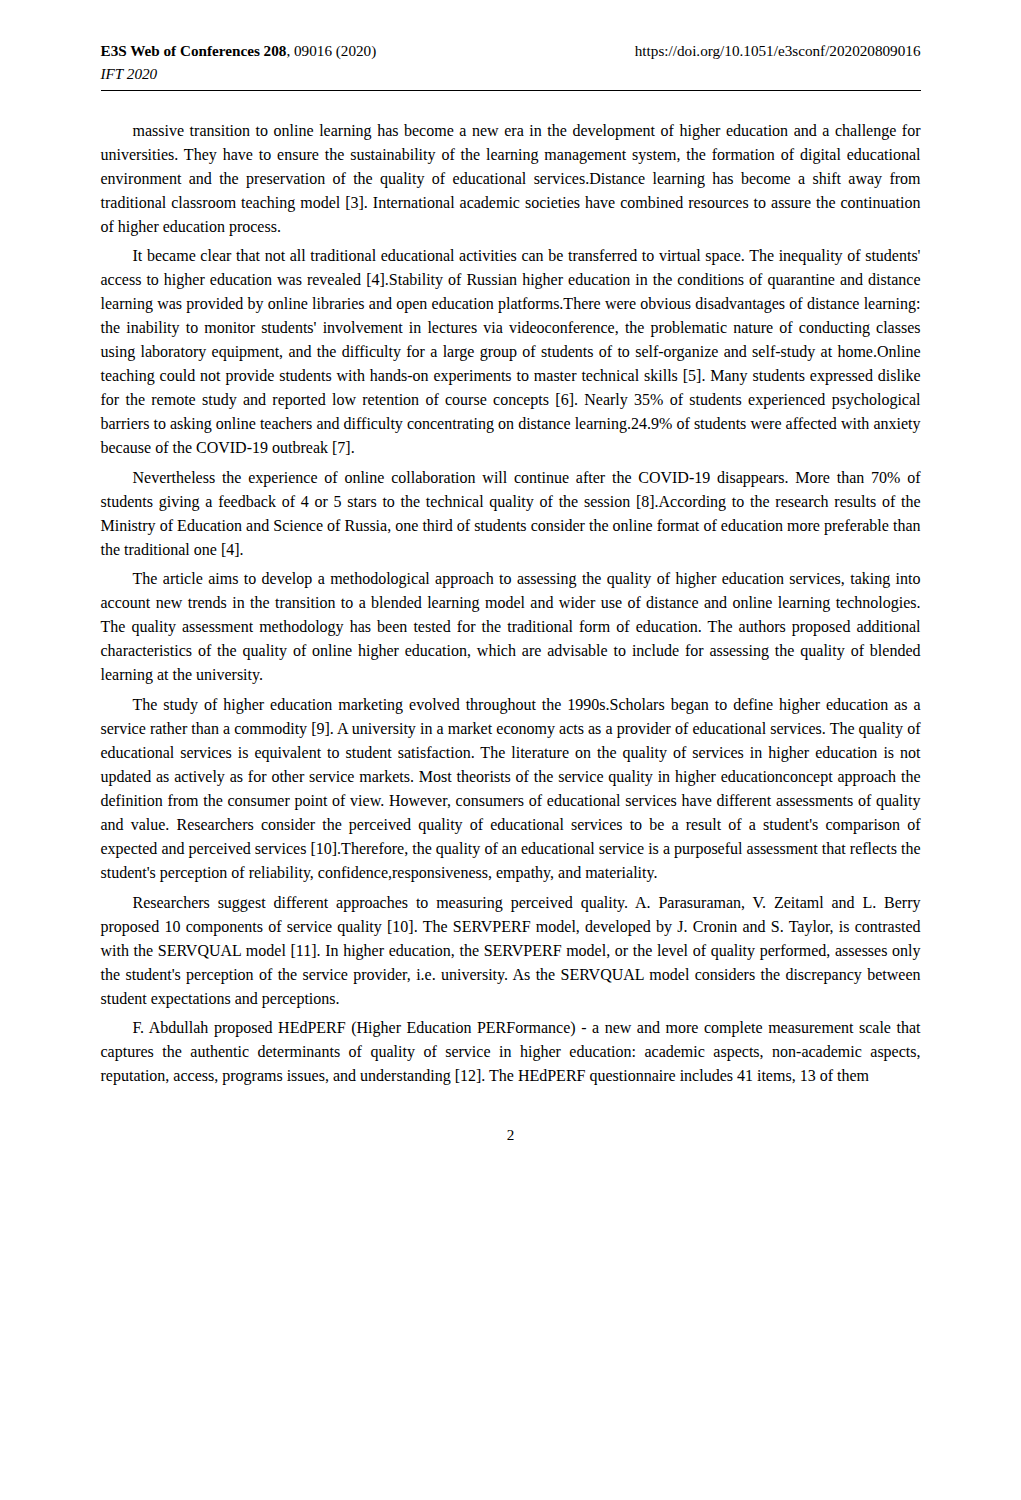E3S Web of Conferences 208, 09016 (2020)
IFT 2020
https://doi.org/10.1051/e3sconf/202020809016
massive transition to online learning has become a new era in the development of higher education and a challenge for universities. They have to ensure the sustainability of the learning management system, the formation of digital educational environment and the preservation of the quality of educational services.Distance learning has become a shift away from traditional classroom teaching model [3]. International academic societies have combined resources to assure the continuation of higher education process.
It became clear that not all traditional educational activities can be transferred to virtual space. The inequality of students' access to higher education was revealed [4].Stability of Russian higher education in the conditions of quarantine and distance learning was provided by online libraries and open education platforms.There were obvious disadvantages of distance learning: the inability to monitor students' involvement in lectures via videoconference, the problematic nature of conducting classes using laboratory equipment, and the difficulty for a large group of students of to self-organize and self-study at home.Online teaching could not provide students with hands-on experiments to master technical skills [5]. Many students expressed dislike for the remote study and reported low retention of course concepts [6]. Nearly 35% of students experienced psychological barriers to asking online teachers and difficulty concentrating on distance learning.24.9% of students were affected with anxiety because of the COVID-19 outbreak [7].
Nevertheless the experience of online collaboration will continue after the COVID-19 disappears. More than 70% of students giving a feedback of 4 or 5 stars to the technical quality of the session [8].According to the research results of the Ministry of Education and Science of Russia, one third of students consider the online format of education more preferable than the traditional one [4].
The article aims to develop a methodological approach to assessing the quality of higher education services, taking into account new trends in the transition to a blended learning model and wider use of distance and online learning technologies. The quality assessment methodology has been tested for the traditional form of education. The authors proposed additional characteristics of the quality of online higher education, which are advisable to include for assessing the quality of blended learning at the university.
The study of higher education marketing evolved throughout the 1990s.Scholars began to define higher education as a service rather than a commodity [9]. A university in a market economy acts as a provider of educational services. The quality of educational services is equivalent to student satisfaction. The literature on the quality of services in higher education is not updated as actively as for other service markets. Most theorists of the service quality in higher educationconcept approach the definition from the consumer point of view. However, consumers of educational services have different assessments of quality and value. Researchers consider the perceived quality of educational services to be a result of a student's comparison of expected and perceived services [10].Therefore, the quality of an educational service is a purposeful assessment that reflects the student's perception of reliability, confidence,responsiveness, empathy, and materiality.
Researchers suggest different approaches to measuring perceived quality. A. Parasuraman, V. Zeitaml and L. Berry proposed 10 components of service quality [10]. The SERVPERF model, developed by J. Cronin and S. Taylor, is contrasted with the SERVQUAL model [11]. In higher education, the SERVPERF model, or the level of quality performed, assesses only the student's perception of the service provider, i.e. university. As the SERVQUAL model considers the discrepancy between student expectations and perceptions.
F. Abdullah proposed HEdPERF (Higher Education PERFormance) - a new and more complete measurement scale that captures the authentic determinants of quality of service in higher education: academic aspects, non-academic aspects, reputation, access, programs issues, and understanding [12]. The HEdPERF questionnaire includes 41 items, 13 of them
2